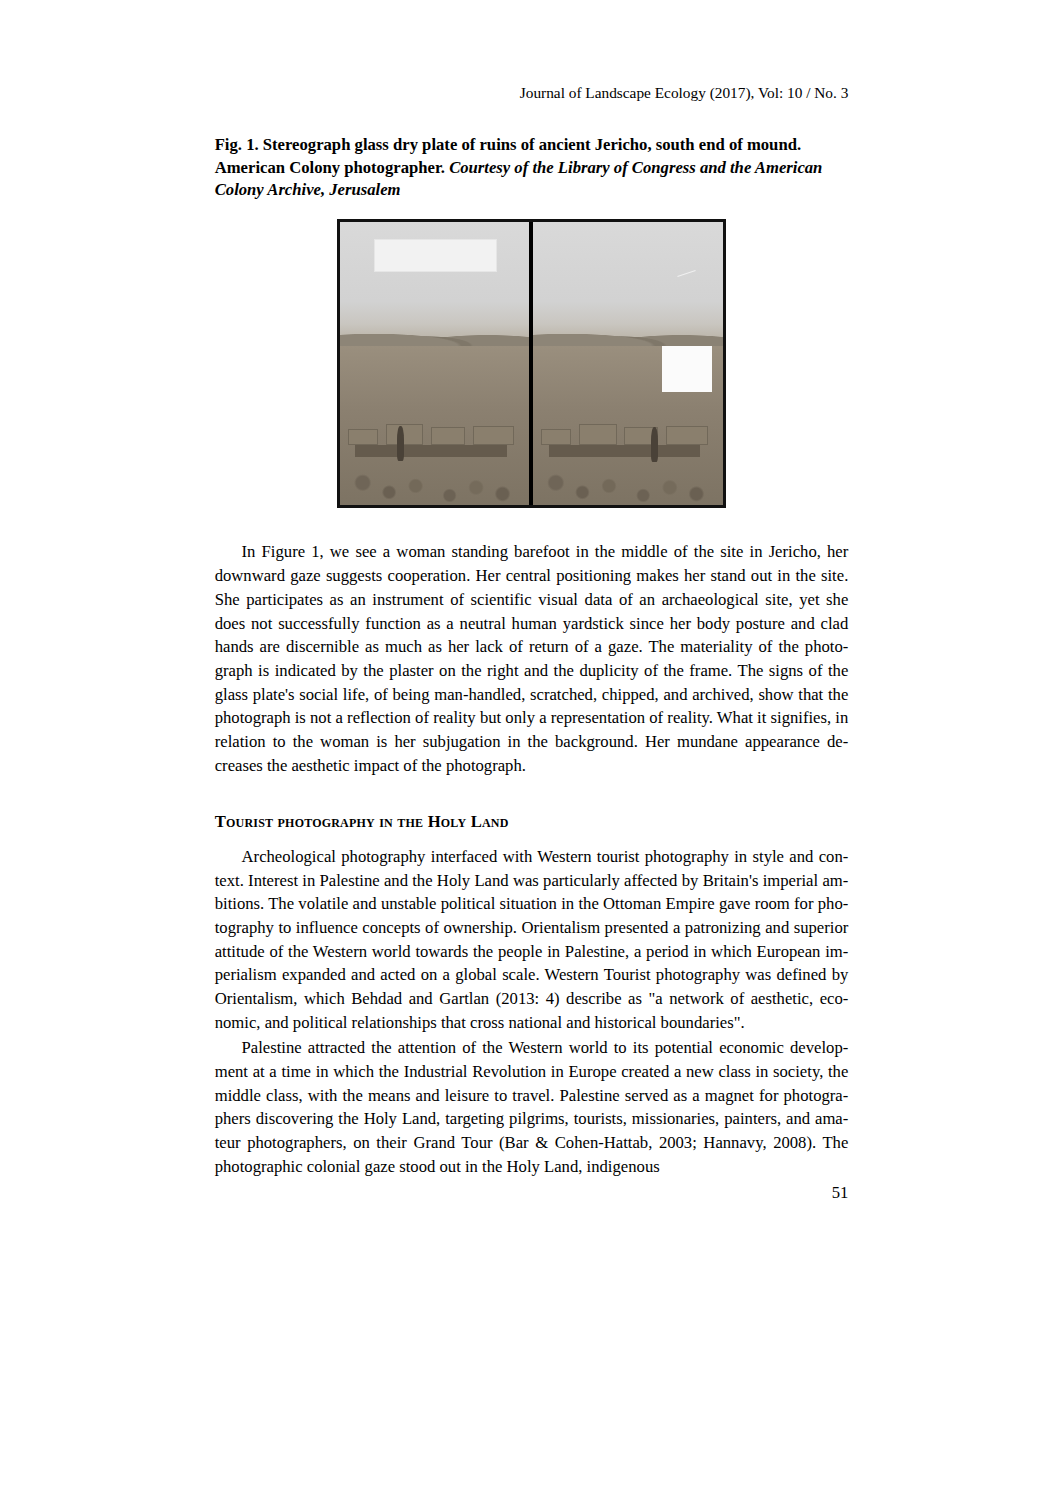Journal of Landscape Ecology (2017), Vol: 10 / No. 3
Fig. 1. Stereograph glass dry plate of ruins of ancient Jericho, south end of mound. American Colony photographer. Courtesy of the Library of Congress and the American Colony Archive, Jerusalem
In Figure 1, we see a woman standing barefoot in the middle of the site in Jericho, her downward gaze suggests cooperation. Her central positioning makes her stand out in the site. She participates as an instrument of scientific visual data of an archaeological site, yet she does not successfully function as a neutral human yardstick since her body posture and clad hands are discernible as much as her lack of return of a gaze. The materiality of the photograph is indicated by the plaster on the right and the duplicity of the frame. The signs of the glass plate's social life, of being man-handled, scratched, chipped, and archived, show that the photograph is not a reflection of reality but only a representation of reality. What it signifies, in relation to the woman is her subjugation in the background. Her mundane appearance decreases the aesthetic impact of the photograph.
Tourist photography in the Holy Land
Archeological photography interfaced with Western tourist photography in style and context. Interest in Palestine and the Holy Land was particularly affected by Britain's imperial ambitions. The volatile and unstable political situation in the Ottoman Empire gave room for photography to influence concepts of ownership. Orientalism presented a patronizing and superior attitude of the Western world towards the people in Palestine, a period in which European imperialism expanded and acted on a global scale. Western Tourist photography was defined by Orientalism, which Behdad and Gartlan (2013: 4) describe as "a network of aesthetic, economic, and political relationships that cross national and historical boundaries".
Palestine attracted the attention of the Western world to its potential economic development at a time in which the Industrial Revolution in Europe created a new class in society, the middle class, with the means and leisure to travel. Palestine served as a magnet for photographers discovering the Holy Land, targeting pilgrims, tourists, missionaries, painters, and amateur photographers, on their Grand Tour (Bar & Cohen-Hattab, 2003; Hannavy, 2008). The photographic colonial gaze stood out in the Holy Land, indigenous
51